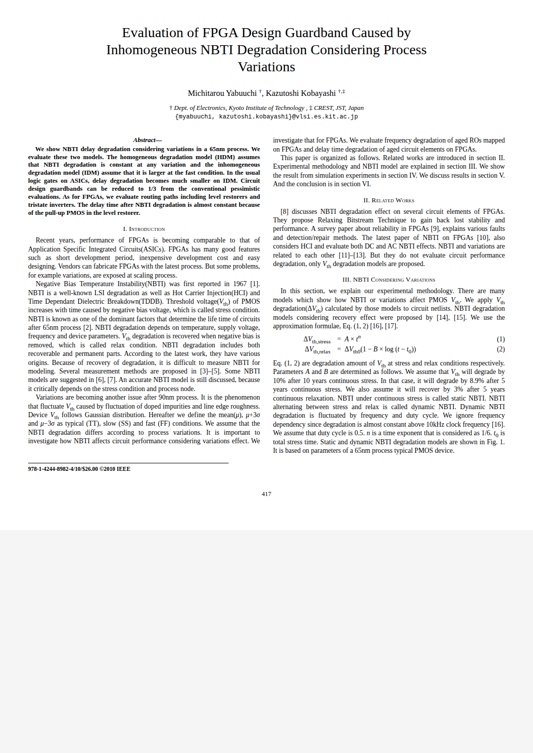Evaluation of FPGA Design Guardband Caused by
Inhomogeneous NBTI Degradation Considering Process
Variations
Michitarou Yabuuchi †, Kazutoshi Kobayashi †,‡
† Dept. of Electronics, Kyoto Institute of Technology , ‡ CREST, JST, Japan
{myabuuchi, kazutoshi.kobayashi}@vlsi.es.kit.ac.jp
Abstract—
We show NBTI delay degradation considering variations in a 65nm process. We evaluate these two models. The homogeneous degradation model (HDM) assumes that NBTI degradation is constant at any variation and the inhomogeneous degradation model (IDM) assume that it is larger at the fast condition. In the usual logic gates on ASICs, delay degradation becomes much smaller on IDM. Circuit design guardbands can be reduced to 1/3 from the conventional pessimistic evaluations. As for FPGAs, we evaluate routing paths including level restorers and tristate inverters. The delay time after NBTI degradation is almost constant because of the pull-up PMOS in the level restorer.
I. Introduction
Recent years, performance of FPGAs is becoming comparable to that of Application Specific Integrated Circuits(ASICs). FPGAs has many good features such as short development period, inexpensive development cost and easy designing. Vendors can fabricate FPGAs with the latest process. But some problems, for example variations, are exposed at scaling process.
Negative Bias Temperature Instability(NBTI) was first reported in 1967 [1]. NBTI is a well-known LSI degradation as well as Hot Carrier Injection(HCI) and Time Dependant Dielectric Breakdown(TDDB). Threshold voltage(Vth) of PMOS increases with time caused by negative bias voltage, which is called stress condition. NBTI is known as one of the dominant factors that determine the life time of circuits after 65nm process [2]. NBTI degradation depends on temperature, supply voltage, frequency and device parameters. Vth degradation is recovered when negative bias is removed, which is called relax condition. NBTI degradation includes both recoverable and permanent parts. According to the latest work, they have various origins. Because of recovery of degradation, it is difficult to measure NBTI for modeling. Several measurement methods are proposed in [3]–[5]. Some NBTI models are suggested in [6], [7]. An accurate NBTI model is still discussed, because it critically depends on the stress condition and process node.
Variations are becoming another issue after 90nm process. It is the phenomenon that fluctuate Vth caused by fluctuation of doped impurities and line edge roughness. Device Vth follows Gaussian distribution. Hereafter we define the mean(μ), μ+3σ and μ−3σ as typical (TT), slow (SS) and fast (FF) conditions. We assume that the NBTI degradation differs according to process variations. It is important to investigate how NBTI affects circuit performance considering variations effect. We investigate that for FPGAs. We evaluate frequency degradation of aged ROs mapped on FPGAs and delay time degradation of aged circuit elements on FPGAs.
This paper is organized as follows. Related works are introduced in section II. Experimental methodology and NBTI model are explained in section III. We show the result from simulation experiments in section IV. We discuss results in section V. And the conclusion is in section VI.
II. Related Works
[8] discusses NBTI degradation effect on several circuit elements of FPGAs. They propose Relaxing Bitstream Technique to gain back lost stability and performance. A survey paper about reliability in FPGAs [9], explains various faults and detection/repair methods. The latest paper of NBTI on FPGAs [10], also considers HCI and evaluate both DC and AC NBTI effects. NBTI and variations are related to each other [11]–[13]. But they do not evaluate circuit performance degradation, only Vth degradation models are proposed.
III. NBTI Considering Variations
In this section, we explain our experimental methodology. There are many models which show how NBTI or variations affect PMOS Vth. We apply Vth degradation(ΔVth) calculated by those models to circuit netlists. NBTI degradation models considering recovery effect were proposed by [14], [15]. We use the approximation formulae, Eq. (1, 2) [16], [17].
| Δ V th,stress | = | A × t n | (1) |
| Δ V th,relax | = | Δ V th0 (1 − B × log ( t − t 0 )) | (2) |
Eq. (1, 2) are degradation amount of Vth at stress and relax conditions respectively. Parameters A and B are determined as follows. We assume that Vth will degrade by 10% after 10 years continuous stress. In that case, it will degrade by 8.9% after 5 years continuous stress. We also assume it will recover by 3% after 5 years continuous relaxation. NBTI under continuous stress is called static NBTI. NBTI alternating between stress and relax is called dynamic NBTI. Dynamic NBTI degradation is fluctuated by frequency and duty cycle. We ignore frequency dependency since degradation is almost constant above 10kHz clock frequency [16]. We assume that duty cycle is 0.5. n is a time exponent that is considered as 1/6. t0 is total stress time. Static and dynamic NBTI degradation models are shown in Fig. 1. It is based on parameters of a 65nm process typical PMOS device.
978-1-4244-8982-4/10/$26.00 ©2010 IEEE
417